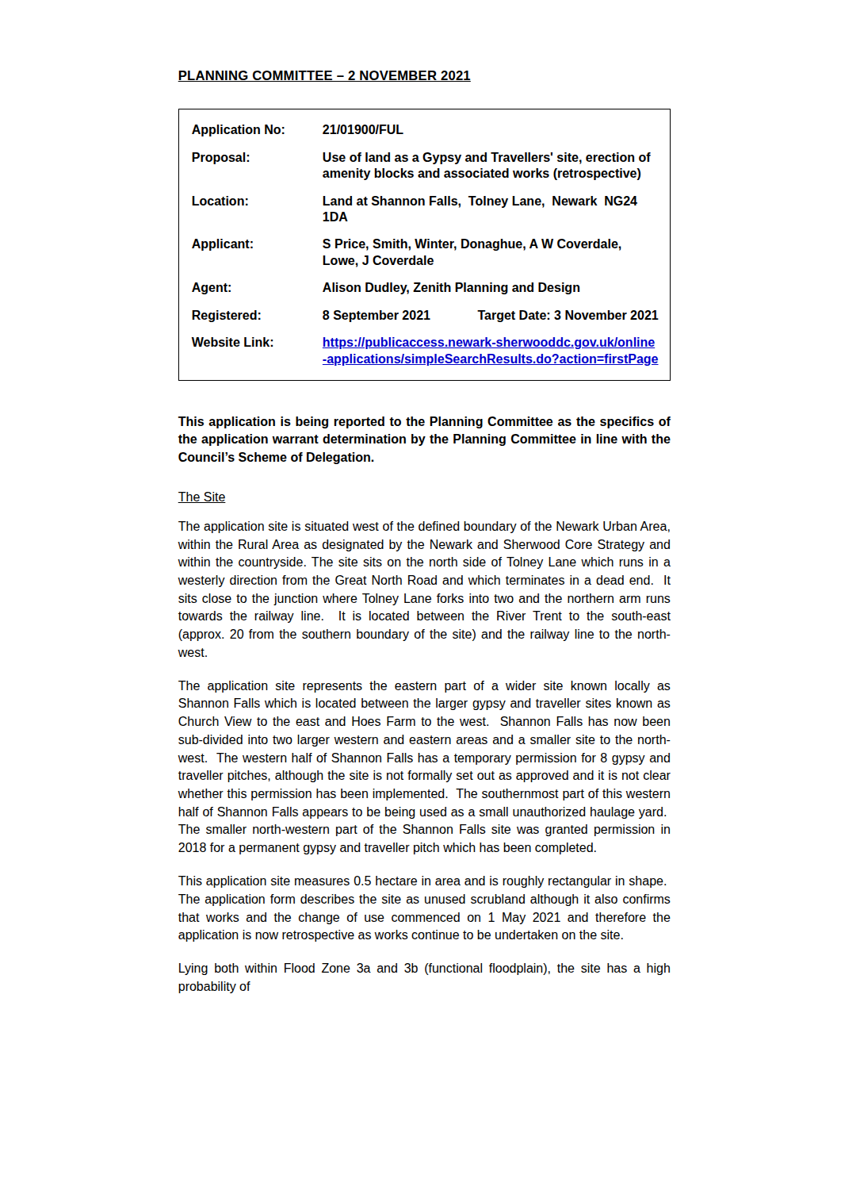PLANNING COMMITTEE – 2 NOVEMBER 2021
| / Application No: / 21/01900/FUL / / Proposal: / Use of land as a Gypsy and Travellers' site, erection of amenity blocks and associated works (retrospective) / / Location: / Land at Shannon Falls, Tolney Lane, Newark NG24 1DA / / Applicant: / S Price, Smith, Winter, Donaghue, A W Coverdale, Lowe, J Coverdale / / Agent: / Alison Dudley, Zenith Planning and Design / / Registered: / 8 September 2021 Target Date: 3 November 2021 / / Website Link: / https://publicaccess.newark-sherwooddc.gov.uk/online-applications/simpleSearchResults.do?action=firstPage / |
This application is being reported to the Planning Committee as the specifics of the application warrant determination by the Planning Committee in line with the Council’s Scheme of Delegation.
The Site
The application site is situated west of the defined boundary of the Newark Urban Area, within the Rural Area as designated by the Newark and Sherwood Core Strategy and within the countryside. The site sits on the north side of Tolney Lane which runs in a westerly direction from the Great North Road and which terminates in a dead end. It sits close to the junction where Tolney Lane forks into two and the northern arm runs towards the railway line. It is located between the River Trent to the south-east (approx. 20 from the southern boundary of the site) and the railway line to the north-west.
The application site represents the eastern part of a wider site known locally as Shannon Falls which is located between the larger gypsy and traveller sites known as Church View to the east and Hoes Farm to the west. Shannon Falls has now been sub-divided into two larger western and eastern areas and a smaller site to the north-west. The western half of Shannon Falls has a temporary permission for 8 gypsy and traveller pitches, although the site is not formally set out as approved and it is not clear whether this permission has been implemented. The southernmost part of this western half of Shannon Falls appears to be being used as a small unauthorized haulage yard. The smaller north-western part of the Shannon Falls site was granted permission in 2018 for a permanent gypsy and traveller pitch which has been completed.
This application site measures 0.5 hectare in area and is roughly rectangular in shape. The application form describes the site as unused scrubland although it also confirms that works and the change of use commenced on 1 May 2021 and therefore the application is now retrospective as works continue to be undertaken on the site.
Lying both within Flood Zone 3a and 3b (functional floodplain), the site has a high probability of